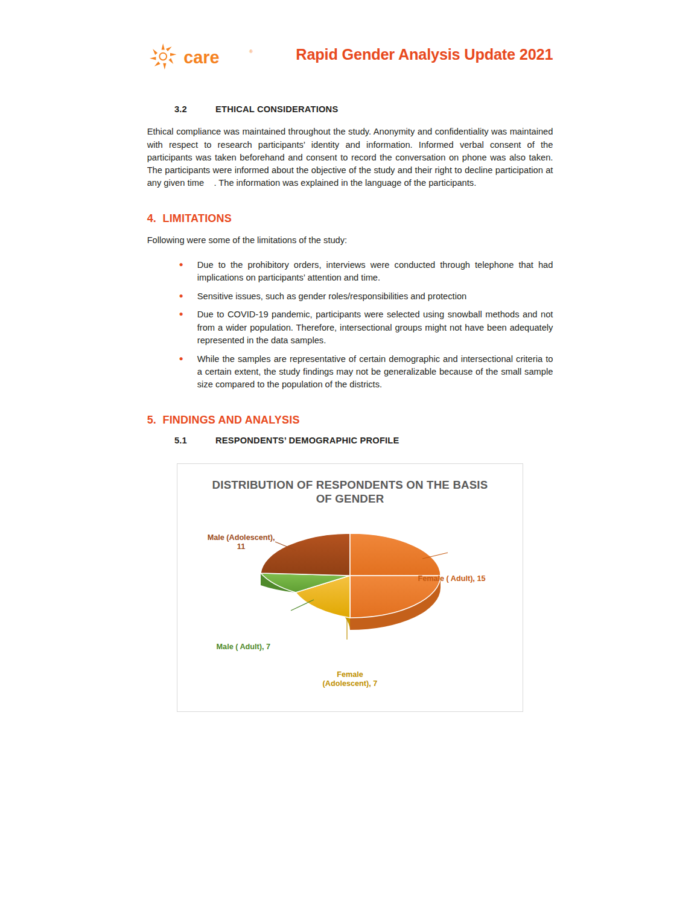care ®
Rapid Gender Analysis Update 2021
3.2 ETHICAL CONSIDERATIONS
Ethical compliance was maintained throughout the study. Anonymity and confidentiality was maintained with respect to research participants’ identity and information. Informed verbal consent of the participants was taken beforehand and consent to record the conversation on phone was also taken. The participants were informed about the objective of the study and their right to decline participation at any given time . The information was explained in the language of the participants.
4. LIMITATIONS
Following were some of the limitations of the study:
Due to the prohibitory orders, interviews were conducted through telephone that had implications on participants’ attention and time.
Sensitive issues, such as gender roles/responsibilities and protection
Due to COVID-19 pandemic, participants were selected using snowball methods and not from a wider population. Therefore, intersectional groups might not have been adequately represented in the data samples.
While the samples are representative of certain demographic and intersectional criteria to a certain extent, the study findings may not be generalizable because of the small sample size compared to the population of the districts.
5. FINDINGS AND ANALYSIS
5.1 RESPONDENTS’ DEMOGRAPHIC PROFILE
DISTRIBUTION OF RESPONDENTS ON THE BASIS
OF GENDER
Male (Adolescent),
11
Female ( Adult), 15
Male ( Adult), 7
Female
(Adolescent), 7